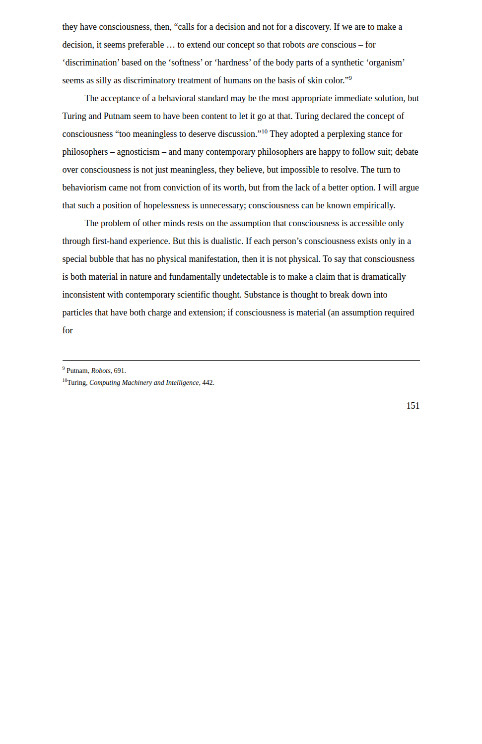they have consciousness, then, “calls for a decision and not for a discovery. If we are to make a decision, it seems preferable … to extend our concept so that robots are conscious – for ‘discrimination’ based on the ‘softness’ or ‘hardness’ of the body parts of a synthetic ‘organism’ seems as silly as discriminatory treatment of humans on the basis of skin color.”9
The acceptance of a behavioral standard may be the most appropriate immediate solution, but Turing and Putnam seem to have been content to let it go at that. Turing declared the concept of consciousness “too meaningless to deserve discussion.”10 They adopted a perplexing stance for philosophers – agnosticism – and many contemporary philosophers are happy to follow suit; debate over consciousness is not just meaningless, they believe, but impossible to resolve. The turn to behaviorism came not from conviction of its worth, but from the lack of a better option. I will argue that such a position of hopelessness is unnecessary; consciousness can be known empirically.
The problem of other minds rests on the assumption that consciousness is accessible only through first-hand experience. But this is dualistic. If each person’s consciousness exists only in a special bubble that has no physical manifestation, then it is not physical. To say that consciousness is both material in nature and fundamentally undetectable is to make a claim that is dramatically inconsistent with contemporary scientific thought. Substance is thought to break down into particles that have both charge and extension; if consciousness is material (an assumption required for
9 Putnam, Robots, 691.
10Turing, Computing Machinery and Intelligence, 442.
151